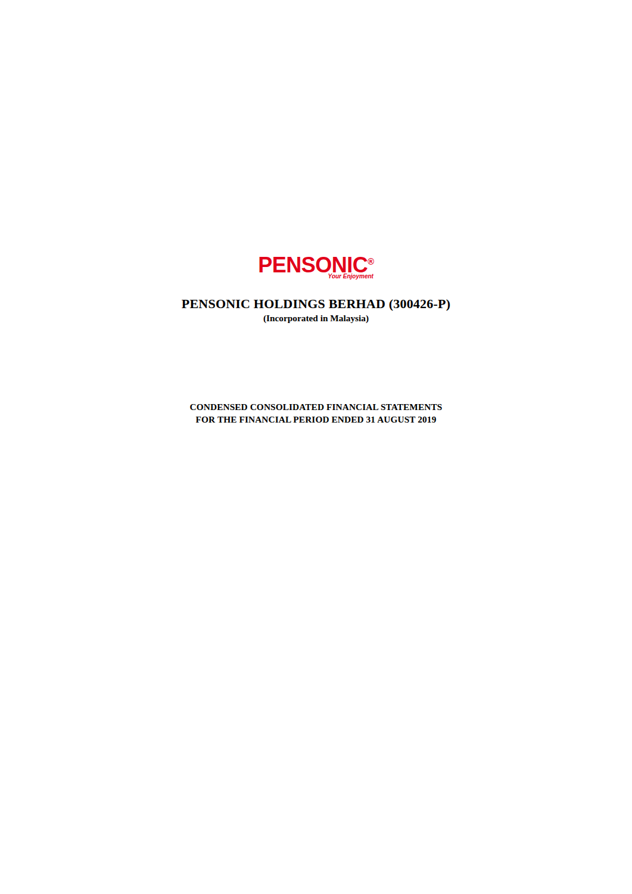PENSONIC®
Your Enjoyment
PENSONIC HOLDINGS BERHAD (300426-P)
(Incorporated in Malaysia)
CONDENSED CONSOLIDATED FINANCIAL STATEMENTS
FOR THE FINANCIAL PERIOD ENDED 31 AUGUST 2019